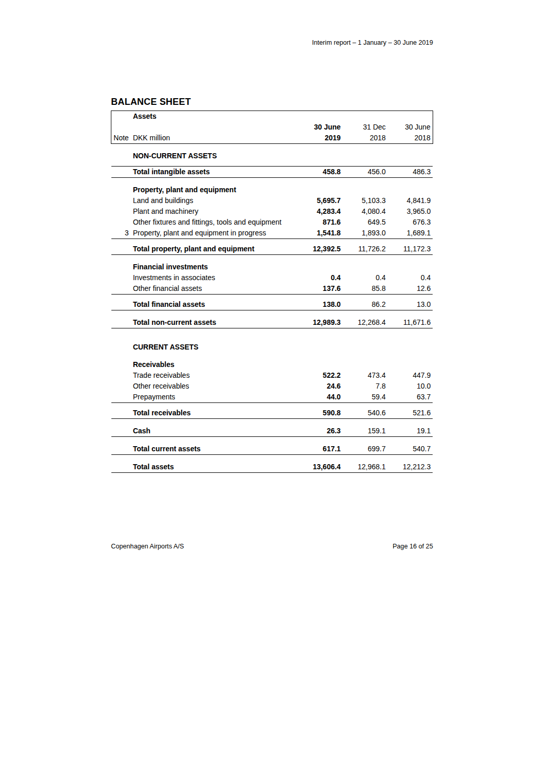Interim report – 1 January – 30 June 2019
BALANCE SHEET
| | Assets | | | |
| | | 30 June | 31 Dec | 30 June |
| Note | DKK million | 2019 | 2018 | 2018 |
| | NON-CURRENT ASSETS | | | |
| | Total intangible assets | 458.8 | 456.0 | 486.3 |
| | Property, plant and equipment | | | |
| | Land and buildings | 5,695.7 | 5,103.3 | 4,841.9 |
| | Plant and machinery | 4,283.4 | 4,080.4 | 3,965.0 |
| | Other fixtures and fittings, tools and equipment | 871.6 | 649.5 | 676.3 |
| 3 | Property, plant and equipment in progress | 1,541.8 | 1,893.0 | 1,689.1 |
| | Total property, plant and equipment | 12,392.5 | 11,726.2 | 11,172.3 |
| | Financial investments | | | |
| | Investments in associates | 0.4 | 0.4 | 0.4 |
| | Other financial assets | 137.6 | 85.8 | 12.6 |
| | Total financial assets | 138.0 | 86.2 | 13.0 |
| | Total non-current assets | 12,989.3 | 12,268.4 | 11,671.6 |
| | CURRENT ASSETS | | | |
| | Receivables | | | |
| | Trade receivables | 522.2 | 473.4 | 447.9 |
| | Other receivables | 24.6 | 7.8 | 10.0 |
| | Prepayments | 44.0 | 59.4 | 63.7 |
| | Total receivables | 590.8 | 540.6 | 521.6 |
| | Cash | 26.3 | 159.1 | 19.1 |
| | Total current assets | 617.1 | 699.7 | 540.7 |
| | Total assets | 13,606.4 | 12,968.1 | 12,212.3 |
Copenhagen Airports A/S Page 16 of 25